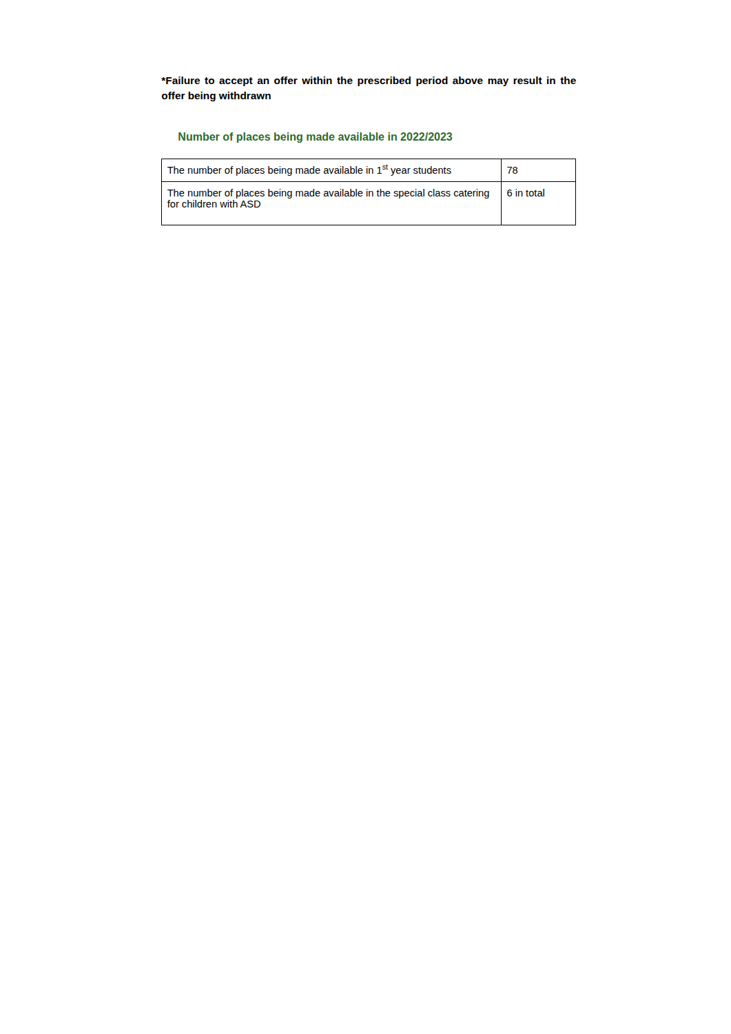*Failure to accept an offer within the prescribed period above may result in the offer being withdrawn
Number of places being made available in 2022/2023
| The number of places being made available in 1 st year students | 78 |
| The number of places being made available in the special class catering for children with ASD | 6 in total |